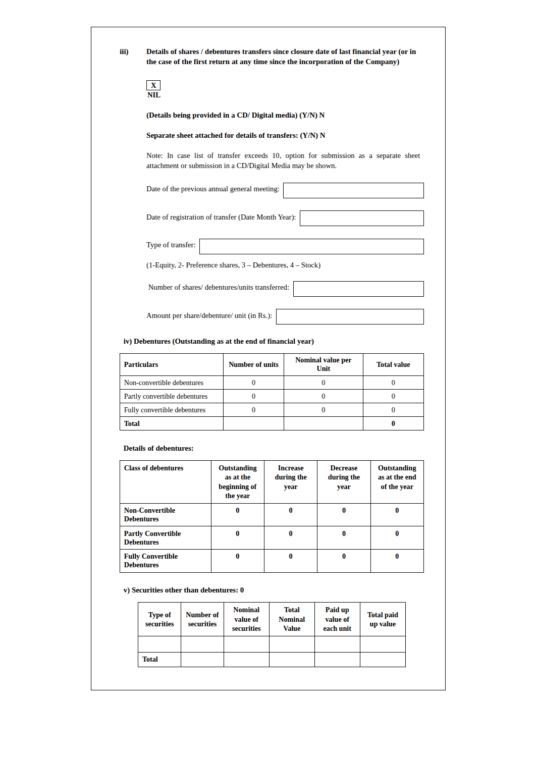iii) Details of shares / debentures transfers since closure date of last financial year (or in the case of the first return at any time since the incorporation of the Company)
X
NIL
(Details being provided in a CD/ Digital media) (Y/N) N
Separate sheet attached for details of transfers: (Y/N) N
Note: In case list of transfer exceeds 10, option for submission as a separate sheet attachment or submission in a CD/Digital Media may be shown.
Date of the previous annual general meeting:
Date of registration of transfer (Date Month Year):
Type of transfer:
(1-Equity, 2- Preference shares, 3 – Debentures, 4 – Stock)
Number of shares/ debentures/units transferred:
Amount per share/debenture/ unit (in Rs.):
iv) Debentures (Outstanding as at the end of financial year)
| Particulars | Number of units | Nominal value per Unit | Total value |
| --- | --- | --- | --- |
| Non-convertible debentures | 0 | 0 | 0 |
| Partly convertible debentures | 0 | 0 | 0 |
| Fully convertible debentures | 0 | 0 | 0 |
| Total | | | 0 |
Details of debentures:
| Class of debentures | Outstanding as at the beginning of the year | Increase during the year | Decrease during the year | Outstanding as at the end of the year |
| --- | --- | --- | --- | --- |
| Non-Convertible Debentures | 0 | 0 | 0 | 0 |
| Partly Convertible Debentures | 0 | 0 | 0 | 0 |
| Fully Convertible Debentures | 0 | 0 | 0 | 0 |
v) Securities other than debentures: 0
| Type of securities | Number of securities | Nominal value of securities | Total Nominal Value | Paid up value of each unit | Total paid up value |
| --- | --- | --- | --- | --- | --- |
| Total | | | | | |